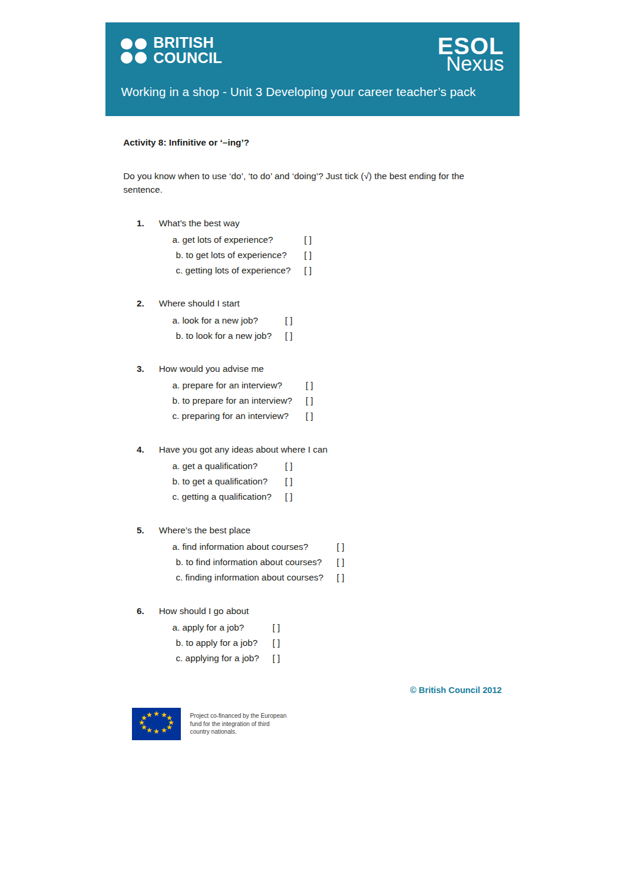BRITISH
COUNCIL
ESOL Nexus
Working in a shop - Unit 3 Developing your career teacher’s pack
Activity 8: Infinitive or ‘–ing’?
Do you know when to use ‘do’, ‘to do’ and ‘doing’? Just tick (√) the best ending for the sentence.
What’s the best way
| a. get lots of experience? | [ ] |
| b. to get lots of experience? | [ ] |
| c. getting lots of experience? | [ ] |
Where should I start
| a. look for a new job? | [ ] |
| b. to look for a new job? | [ ] |
How would you advise me
| a. prepare for an interview? | [ ] |
| b. to prepare for an interview? | [ ] |
| c. preparing for an interview? | [ ] |
Have you got any ideas about where I can
| a. get a qualification? | [ ] |
| b. to get a qualification? | [ ] |
| c. getting a qualification? | [ ] |
Where’s the best place
| a. find information about courses? | [ ] |
| b. to find information about courses? | [ ] |
| c. finding information about courses? | [ ] |
How should I go about
| a. apply for a job? | [ ] |
| b. to apply for a job? | [ ] |
| c. applying for a job? | [ ] |
© British Council 2012
★ ★ ★ ★ ★ ★ ★ ★ ★ ★ ★ ★
Project co-financed by the European
fund for the integration of third
country nationals.